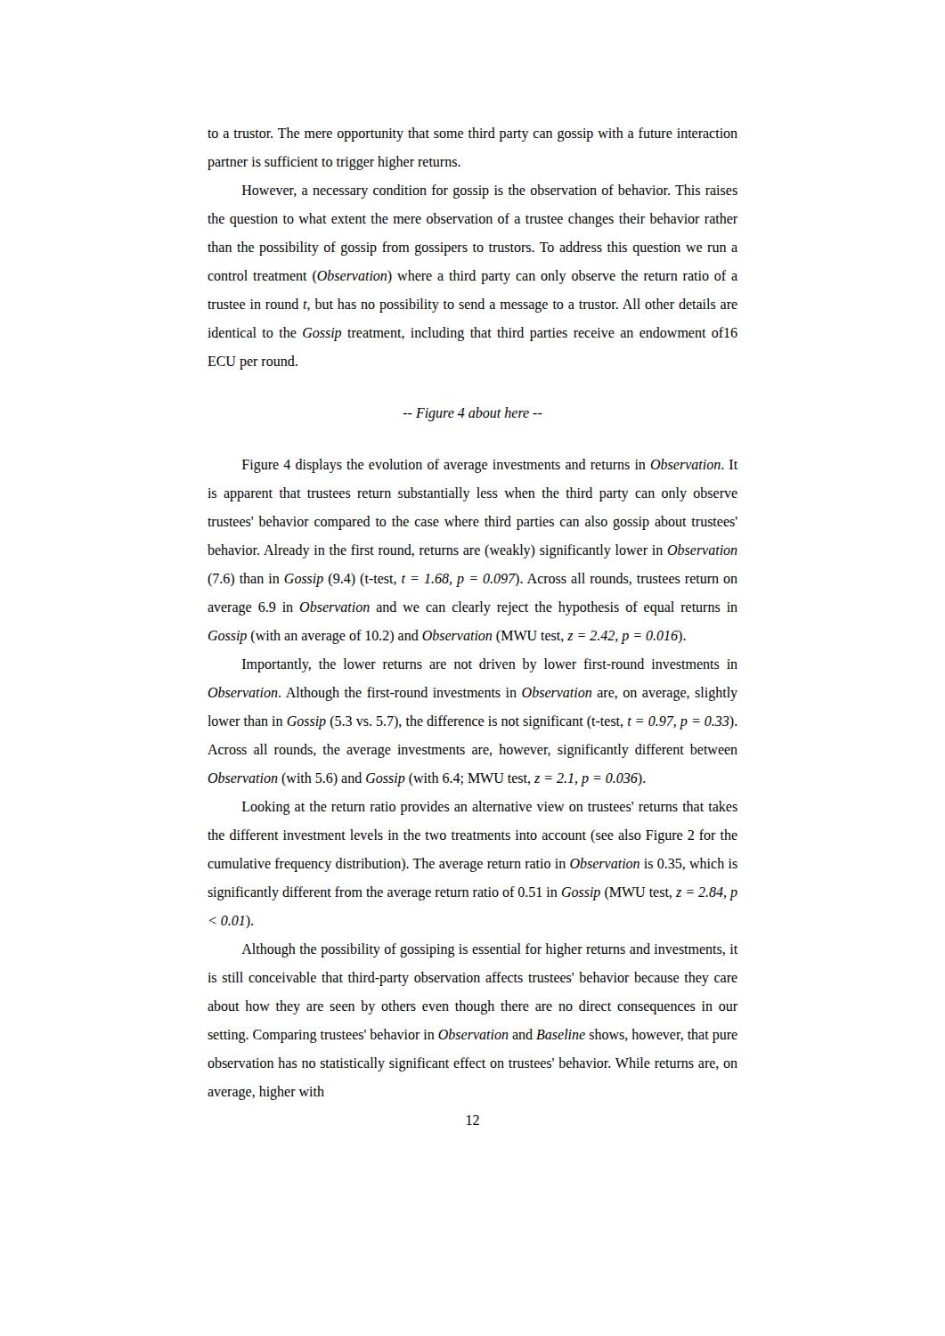to a trustor. The mere opportunity that some third party can gossip with a future interaction partner is sufficient to trigger higher returns.
However, a necessary condition for gossip is the observation of behavior. This raises the question to what extent the mere observation of a trustee changes their behavior rather than the possibility of gossip from gossipers to trustors. To address this question we run a control treatment (Observation) where a third party can only observe the return ratio of a trustee in round t, but has no possibility to send a message to a trustor. All other details are identical to the Gossip treatment, including that third parties receive an endowment of16 ECU per round.
-- Figure 4 about here --
Figure 4 displays the evolution of average investments and returns in Observation. It is apparent that trustees return substantially less when the third party can only observe trustees' behavior compared to the case where third parties can also gossip about trustees' behavior. Already in the first round, returns are (weakly) significantly lower in Observation (7.6) than in Gossip (9.4) (t-test, t = 1.68, p = 0.097). Across all rounds, trustees return on average 6.9 in Observation and we can clearly reject the hypothesis of equal returns in Gossip (with an average of 10.2) and Observation (MWU test, z = 2.42, p = 0.016).
Importantly, the lower returns are not driven by lower first-round investments in Observation. Although the first-round investments in Observation are, on average, slightly lower than in Gossip (5.3 vs. 5.7), the difference is not significant (t-test, t = 0.97, p = 0.33). Across all rounds, the average investments are, however, significantly different between Observation (with 5.6) and Gossip (with 6.4; MWU test, z = 2.1, p = 0.036).
Looking at the return ratio provides an alternative view on trustees' returns that takes the different investment levels in the two treatments into account (see also Figure 2 for the cumulative frequency distribution). The average return ratio in Observation is 0.35, which is significantly different from the average return ratio of 0.51 in Gossip (MWU test, z = 2.84, p < 0.01).
Although the possibility of gossiping is essential for higher returns and investments, it is still conceivable that third-party observation affects trustees' behavior because they care about how they are seen by others even though there are no direct consequences in our setting. Comparing trustees' behavior in Observation and Baseline shows, however, that pure observation has no statistically significant effect on trustees' behavior. While returns are, on average, higher with
12